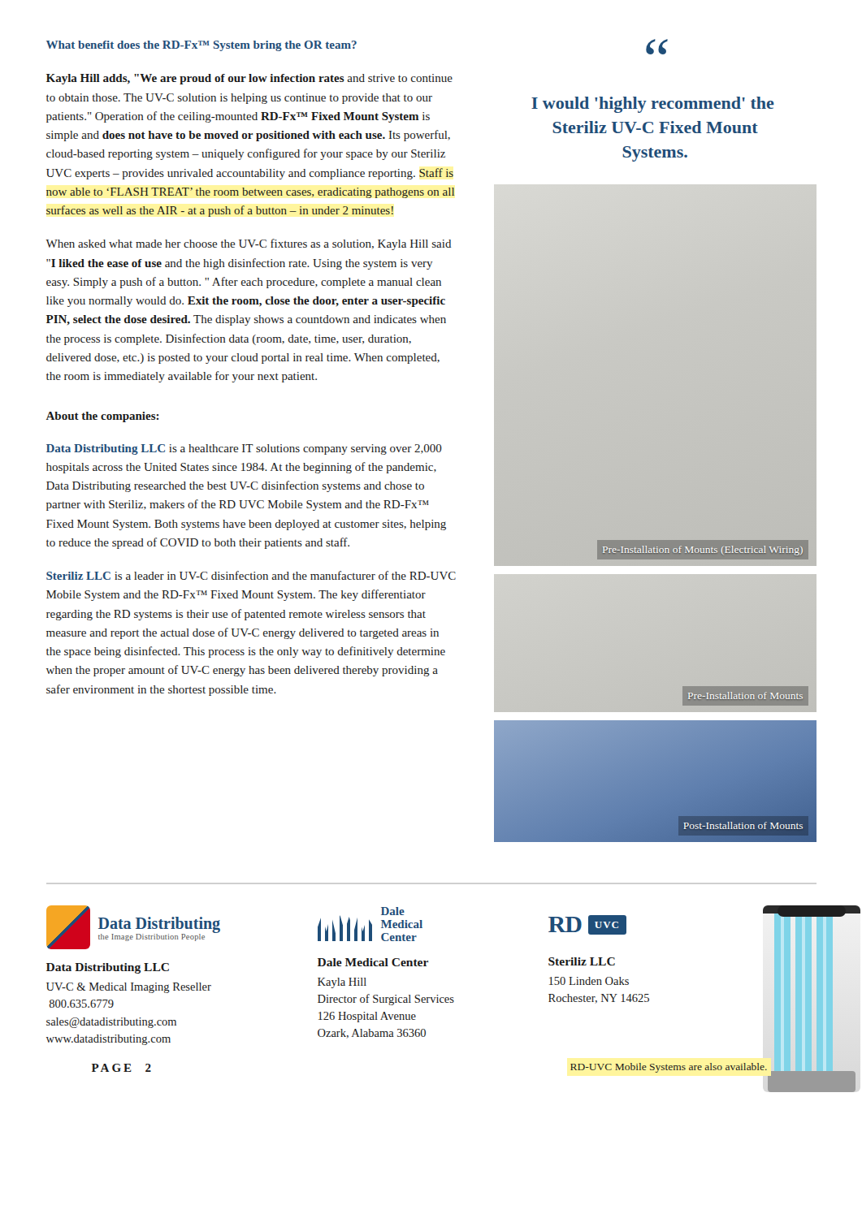What benefit does the RD-Fx™ System bring the OR team?
Kayla Hill adds, "We are proud of our low infection rates and strive to continue to obtain those. The UV-C solution is helping us continue to provide that to our patients." Operation of the ceiling-mounted RD-Fx™ Fixed Mount System is simple and does not have to be moved or positioned with each use. Its powerful, cloud-based reporting system – uniquely configured for your space by our Steriliz UVC experts – provides unrivaled accountability and compliance reporting. Staff is now able to ‘FLASH TREAT’ the room between cases, eradicating pathogens on all surfaces as well as the AIR - at a push of a button – in under 2 minutes!
When asked what made her choose the UV-C fixtures as a solution, Kayla Hill said "I liked the ease of use and the high disinfection rate. Using the system is very easy. Simply a push of a button. " After each procedure, complete a manual clean like you normally would do. Exit the room, close the door, enter a user-specific PIN, select the dose desired. The display shows a countdown and indicates when the process is complete. Disinfection data (room, date, time, user, duration, delivered dose, etc.) is posted to your cloud portal in real time. When completed, the room is immediately available for your next patient.
About the companies:
Data Distributing LLC is a healthcare IT solutions company serving over 2,000 hospitals across the United States since 1984. At the beginning of the pandemic, Data Distributing researched the best UV-C disinfection systems and chose to partner with Steriliz, makers of the RD UVC Mobile System and the RD-Fx™ Fixed Mount System. Both systems have been deployed at customer sites, helping to reduce the spread of COVID to both their patients and staff.
Steriliz LLC is a leader in UV-C disinfection and the manufacturer of the RD-UVC Mobile System and the RD-Fx™ Fixed Mount System. The key differentiator regarding the RD systems is their use of patented remote wireless sensors that measure and report the actual dose of UV-C energy delivered to targeted areas in the space being disinfected. This process is the only way to definitively determine when the proper amount of UV-C energy has been delivered thereby providing a safer environment in the shortest possible time.
“
I would 'highly recommend' the Steriliz UV-C Fixed Mount Systems.
Pre-Installation of Mounts (Electrical Wiring)
Pre-Installation of Mounts
Post-Installation of Mounts
Data Distributing
the Image Distribution People
Data Distributing LLC
UV-C & Medical Imaging Reseller
800.635.6779
sales@datadistributing.com
www.datadistributing.com
Dale
Medical
Center
Dale Medical Center
Kayla Hill
Director of Surgical Services
126 Hospital Avenue
Ozark, Alabama 36360
RD UVC
Steriliz LLC
150 Linden Oaks
Rochester, NY 14625
PAGE 2
RD-UVC Mobile Systems are also available.